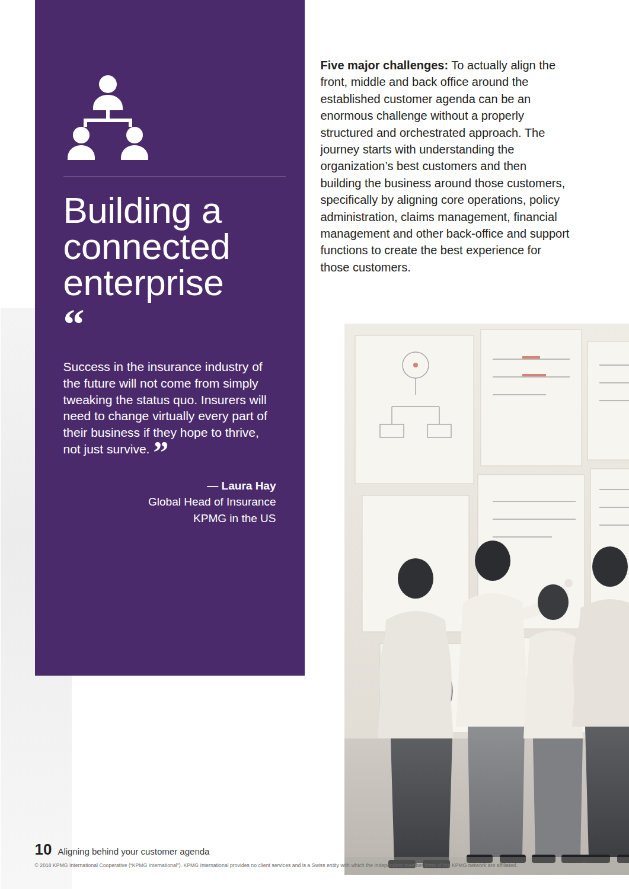Building a
connected
enterprise
“
Success in the insurance industry of the future will not come from simply tweaking the status quo. Insurers will need to change virtually every part of their business if they hope to thrive, not just survive.”
— Laura Hay Global Head of Insurance
KPMG in the US
Five major challenges: To actually align the front, middle and back office around the established customer agenda can be an enormous challenge without a properly structured and orchestrated approach. The journey starts with understanding the organization’s best customers and then building the business around those customers, specifically by aligning core operations, policy administration, claims management, financial management and other back-office and support functions to create the best experience for those customers.
14% 7% 41%
10 Aligning behind your customer agenda
© 2018 KPMG International Cooperative (“KPMG International”). KPMG International provides no client services and is a Swiss entity with which the independent member firms of the KPMG network are affiliated.